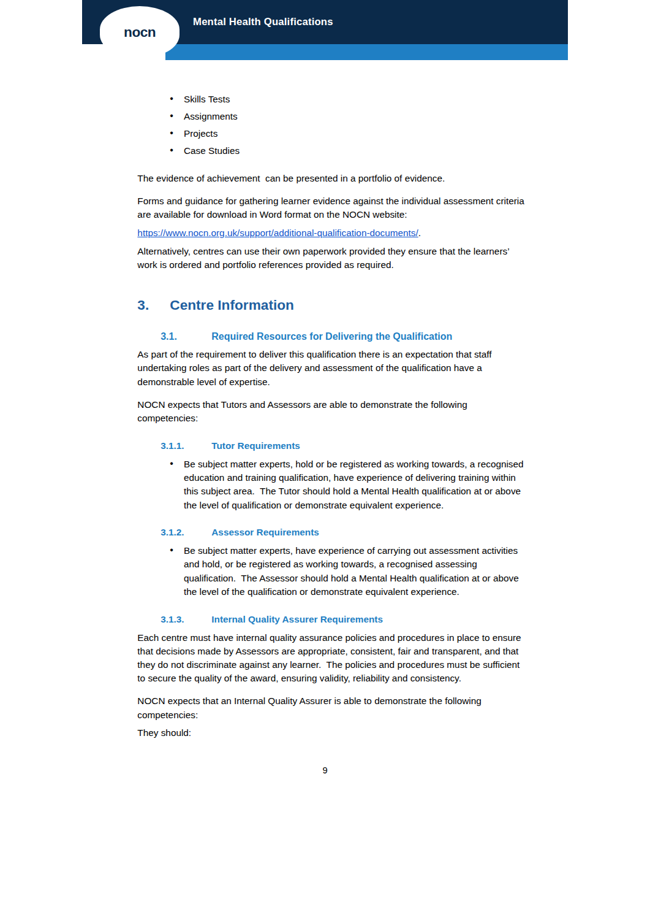Mental Health Qualifications
nocn
Skills Tests
Assignments
Projects
Case Studies
The evidence of achievement can be presented in a portfolio of evidence.
Forms and guidance for gathering learner evidence against the individual assessment criteria are available for download in Word format on the NOCN website:
https://www.nocn.org.uk/support/additional-qualification-documents/.
Alternatively, centres can use their own paperwork provided they ensure that the learners’ work is ordered and portfolio references provided as required.
3. Centre Information
3.1. Required Resources for Delivering the Qualification
As part of the requirement to deliver this qualification there is an expectation that staff undertaking roles as part of the delivery and assessment of the qualification have a demonstrable level of expertise.
NOCN expects that Tutors and Assessors are able to demonstrate the following competencies:
3.1.1. Tutor Requirements
Be subject matter experts, hold or be registered as working towards, a recognised education and training qualification, have experience of delivering training within this subject area. The Tutor should hold a Mental Health qualification at or above the level of qualification or demonstrate equivalent experience.
3.1.2. Assessor Requirements
Be subject matter experts, have experience of carrying out assessment activities and hold, or be registered as working towards, a recognised assessing qualification. The Assessor should hold a Mental Health qualification at or above the level of the qualification or demonstrate equivalent experience.
3.1.3. Internal Quality Assurer Requirements
Each centre must have internal quality assurance policies and procedures in place to ensure that decisions made by Assessors are appropriate, consistent, fair and transparent, and that they do not discriminate against any learner. The policies and procedures must be sufficient to secure the quality of the award, ensuring validity, reliability and consistency.
NOCN expects that an Internal Quality Assurer is able to demonstrate the following competencies:
They should:
9